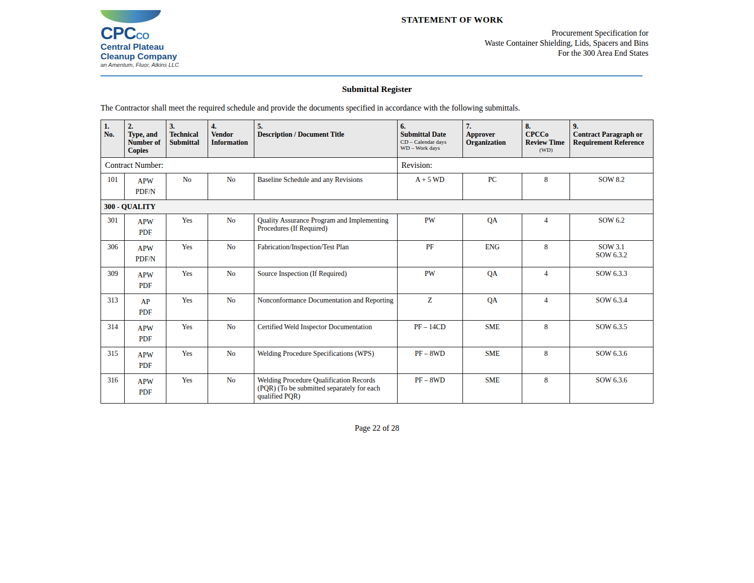CPCCO
Central Plateau
Cleanup Company
an Amentum, Fluor, Atkins LLC
STATEMENT OF WORK
Procurement Specification for
Waste Container Shielding, Lids, Spacers and Bins
For the 300 Area End States
Submittal Register
The Contractor shall meet the required schedule and provide the documents specified in accordance with the following submittals.
| Contract Number: | Revision: |
| 1. No. | 2. Type, and Number of Copies | 3. Technical Submittal | 4. Vendor Information | 5. Description / Document Title | 6. Submittal Date CD – Calendar days WD – Work days | 7. Approver Organization | 8. CPCCo Review Time (WD) | 9. Contract Paragraph or Requirement Reference |
| 101 | APW PDF/N | No | No | Baseline Schedule and any Revisions | A + 5 WD | PC | 8 | SOW 8.2 |
| 300 - QUALITY |
| 301 | APW PDF | Yes | No | Quality Assurance Program and Implementing Procedures (If Required) | PW | QA | 4 | SOW 6.2 |
| 306 | APW PDF/N | Yes | No | Fabrication/Inspection/Test Plan | PF | ENG | 8 | SOW 3.1 SOW 6.3.2 |
| 309 | APW PDF | Yes | No | Source Inspection (If Required) | PW | QA | 4 | SOW 6.3.3 |
| 313 | AP PDF | Yes | No | Nonconformance Documentation and Reporting | Z | QA | 4 | SOW 6.3.4 |
| 314 | APW PDF | Yes | No | Certified Weld Inspector Documentation | PF – 14CD | SME | 8 | SOW 6.3.5 |
| 315 | APW PDF | Yes | No | Welding Procedure Specifications (WPS) | PF – 8WD | SME | 8 | SOW 6.3.6 |
| 316 | APW PDF | Yes | No | Welding Procedure Qualification Records (PQR) (To be submitted separately for each qualified PQR) | PF – 8WD | SME | 8 | SOW 6.3.6 |
Page 22 of 28